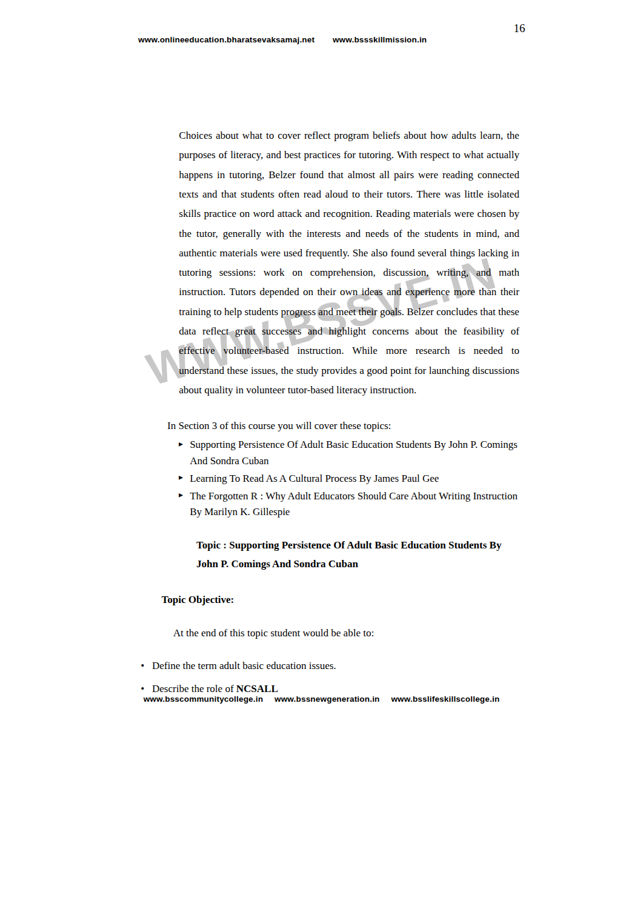16
www.onlineeducation.bharatsevaksamaj.net www.bssskillmission.in
WWW.BSSVE.IN
Choices about what to cover reflect program beliefs about how adults learn, the purposes of literacy, and best practices for tutoring. With respect to what actually happens in tutoring, Belzer found that almost all pairs were reading connected texts and that students often read aloud to their tutors. There was little isolated skills practice on word attack and recognition. Reading materials were chosen by the tutor, generally with the interests and needs of the students in mind, and authentic materials were used frequently. She also found several things lacking in tutoring sessions: work on comprehension, discussion, writing, and math instruction. Tutors depended on their own ideas and experience more than their training to help students progress and meet their goals. Belzer concludes that these data reflect great successes and highlight concerns about the feasibility of effective volunteer-based instruction. While more research is needed to understand these issues, the study provides a good point for launching discussions about quality in volunteer tutor-based literacy instruction.
In Section 3 of this course you will cover these topics:
Supporting Persistence Of Adult Basic Education Students By John P. Comings And Sondra Cuban
Learning To Read As A Cultural Process By James Paul Gee
The Forgotten R : Why Adult Educators Should Care About Writing Instruction By Marilyn K. Gillespie
Topic : Supporting Persistence Of Adult Basic Education Students By John P. Comings And Sondra Cuban
Topic Objective:
At the end of this topic student would be able to:
Define the term adult basic education issues.
Describe the role of NCSALL
www.bsscommunitycollege.in www.bssnewgeneration.in www.bsslifeskillscollege.in